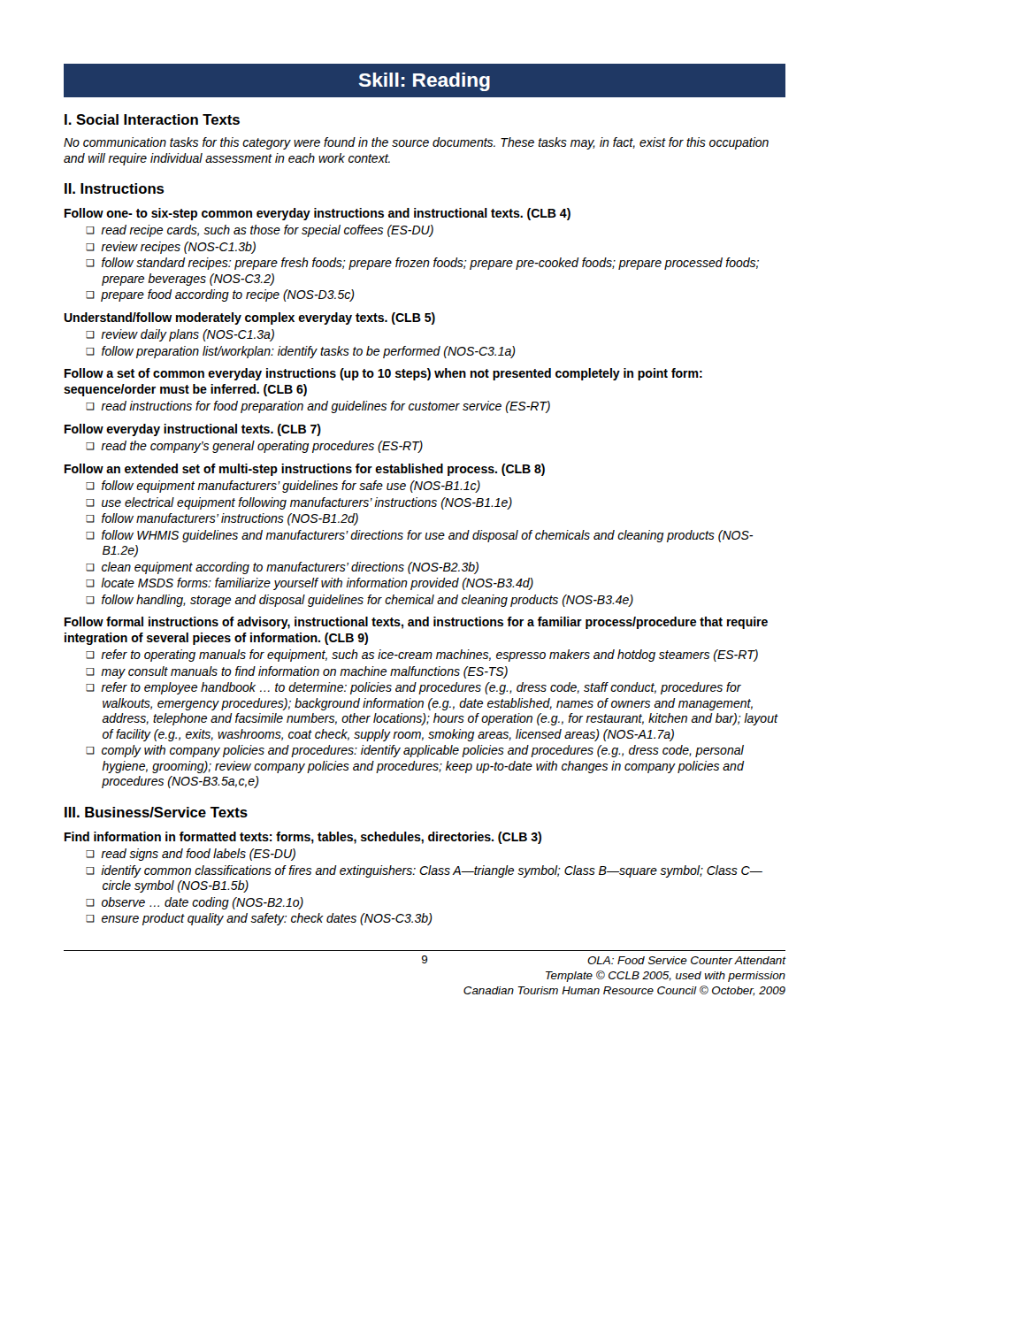Skill: Reading
I. Social Interaction Texts
No communication tasks for this category were found in the source documents. These tasks may, in fact, exist for this occupation and will require individual assessment in each work context.
II. Instructions
Follow one- to six-step common everyday instructions and instructional texts. (CLB 4)
read recipe cards, such as those for special coffees (ES-DU)
review recipes (NOS-C1.3b)
follow standard recipes: prepare fresh foods; prepare frozen foods; prepare pre-cooked foods; prepare processed foods; prepare beverages (NOS-C3.2)
prepare food according to recipe (NOS-D3.5c)
Understand/follow moderately complex everyday texts. (CLB 5)
review daily plans (NOS-C1.3a)
follow preparation list/workplan: identify tasks to be performed (NOS-C3.1a)
Follow a set of common everyday instructions (up to 10 steps) when not presented completely in point form: sequence/order must be inferred. (CLB 6)
read instructions for food preparation and guidelines for customer service (ES-RT)
Follow everyday instructional texts. (CLB 7)
read the company’s general operating procedures (ES-RT)
Follow an extended set of multi-step instructions for established process. (CLB 8)
follow equipment manufacturers’ guidelines for safe use (NOS-B1.1c)
use electrical equipment following manufacturers’ instructions (NOS-B1.1e)
follow manufacturers’ instructions (NOS-B1.2d)
follow WHMIS guidelines and manufacturers’ directions for use and disposal of chemicals and cleaning products (NOS-B1.2e)
clean equipment according to manufacturers’ directions (NOS-B2.3b)
locate MSDS forms: familiarize yourself with information provided (NOS-B3.4d)
follow handling, storage and disposal guidelines for chemical and cleaning products (NOS-B3.4e)
Follow formal instructions of advisory, instructional texts, and instructions for a familiar process/procedure that require integration of several pieces of information. (CLB 9)
refer to operating manuals for equipment, such as ice-cream machines, espresso makers and hotdog steamers (ES-RT)
may consult manuals to find information on machine malfunctions (ES-TS)
refer to employee handbook … to determine: policies and procedures (e.g., dress code, staff conduct, procedures for walkouts, emergency procedures); background information (e.g., date established, names of owners and management, address, telephone and facsimile numbers, other locations); hours of operation (e.g., for restaurant, kitchen and bar); layout of facility (e.g., exits, washrooms, coat check, supply room, smoking areas, licensed areas) (NOS-A1.7a)
comply with company policies and procedures: identify applicable policies and procedures (e.g., dress code, personal hygiene, grooming); review company policies and procedures; keep up-to-date with changes in company policies and procedures (NOS-B3.5a,c,e)
III. Business/Service Texts
Find information in formatted texts: forms, tables, schedules, directories. (CLB 3)
read signs and food labels (ES-DU)
identify common classifications of fires and extinguishers: Class A—triangle symbol; Class B—square symbol; Class C—circle symbol (NOS-B1.5b)
observe … date coding (NOS-B2.1o)
ensure product quality and safety: check dates (NOS-C3.3b)
9
OLA: Food Service Counter Attendant
Template © CCLB 2005, used with permission
Canadian Tourism Human Resource Council © October, 2009